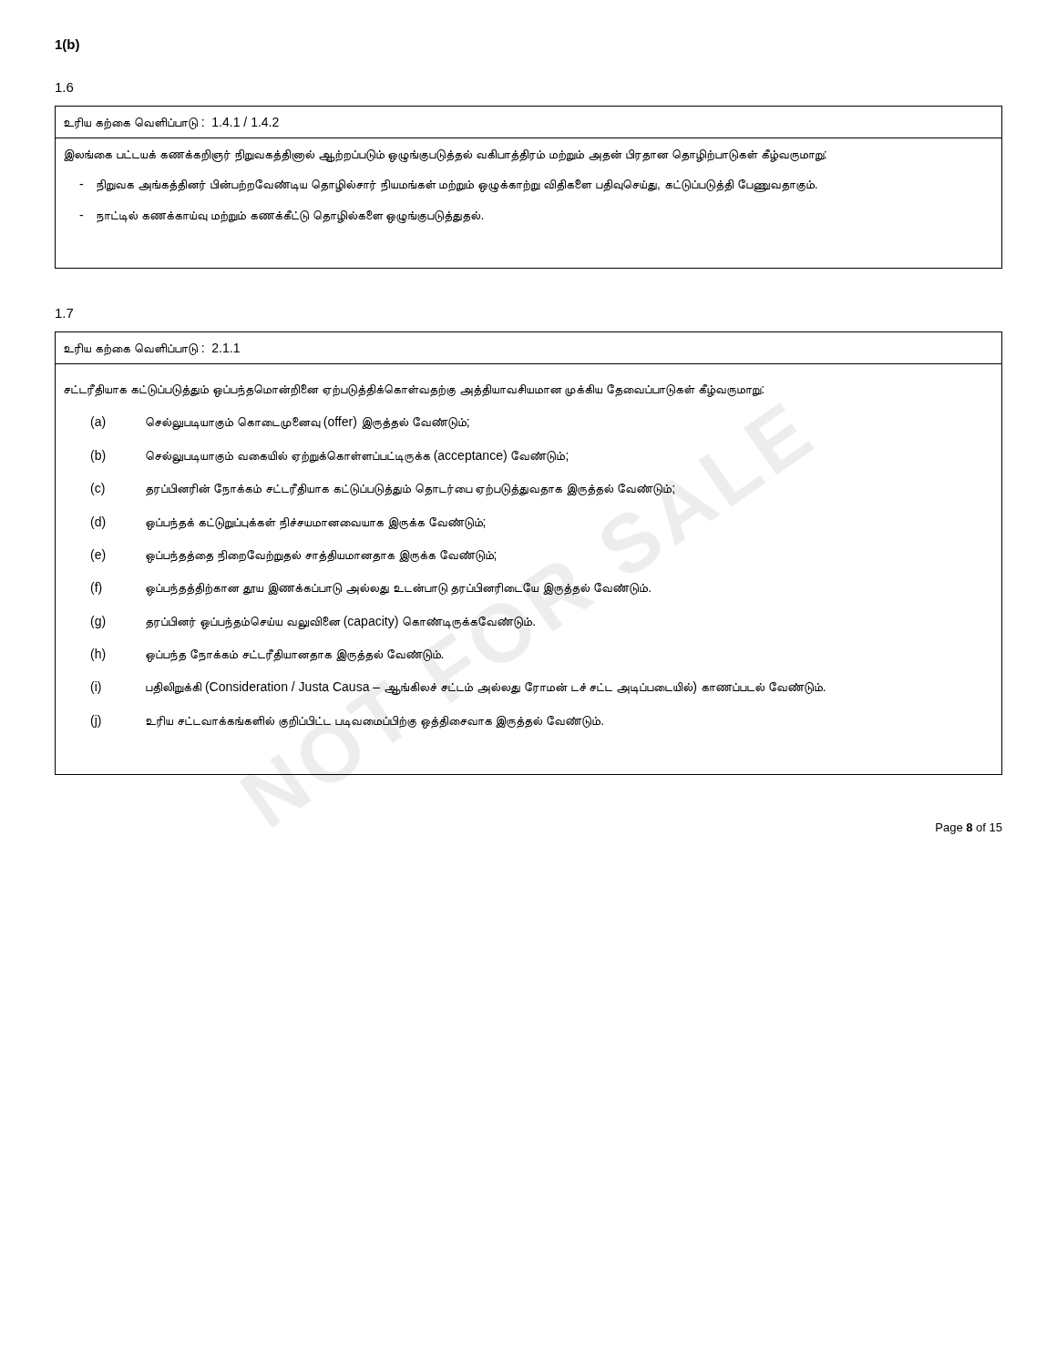NOT FOR SALE
1(b)
1.6
| உரிய கற்கை வெளிப்பாடு : 1.4.1 / 1.4.2 |
| இலங்கை பட்டயக் கணக்கறிஞர் நிறுவகத்தினால் ஆற்றப்படும் ஒழுங்குபடுத்தல் வகிபாத்திரம் மற்றும் அதன் பிரதான தொழிற்பாடுகள் கீழ்வருமாறு: நிறுவக அங்கத்தினர் பின்பற்றவேண்டிய தொழில்சார் நியமங்கள் மற்றும் ஒழுக்காற்று விதிகளை பதிவுசெய்து, கட்டுப்படுத்தி பேணுவதாகும். நாட்டில் கணக்காய்வு மற்றும் கணக்கீட்டு தொழில்களை ஒழுங்குபடுத்துதல். |
1.7
| உரிய கற்கை வெளிப்பாடு : 2.1.1 |
| சட்டரீதியாக கட்டுப்படுத்தும் ஒப்பந்தமொன்றினை ஏற்படுத்திக்கொள்வதற்கு அத்தியாவசியமான முக்கிய தேவைப்பாடுகள் கீழ்வருமாறு: (a) செல்லுபடியாகும் கொடைமுனைவு (offer) இருத்தல் வேண்டும்; (b) செல்லுபடியாகும் வகையில் ஏற்றுக்கொள்ளப்பட்டிருக்க (acceptance) வேண்டும்; (c) தரப்பினரின் நோக்கம் சட்டரீதியாக கட்டுப்படுத்தும் தொடர்பை ஏற்படுத்துவதாக இருத்தல் வேண்டும்; (d) ஒப்பந்தக் கட்டுறுப்புக்கள் நிச்சயமானவையாக இருக்க வேண்டும்; (e) ஒப்பந்தத்தை நிறைவேற்றுதல் சாத்தியமானதாக இருக்க வேண்டும்; (f) ஒப்பந்தத்திற்கான தூய இணக்கப்பாடு அல்லது உடன்பாடு தரப்பினரிடையே இருத்தல் வேண்டும். (g) தரப்பினர் ஒப்பந்தம்செய்ய வலுவினை (capacity) கொண்டிருக்கவேண்டும். (h) ஒப்பந்த நோக்கம் சட்டரீதியானதாக இருத்தல் வேண்டும். (i) பதிலிறுக்கி (Consideration / Justa Causa – ஆங்கிலச் சட்டம் அல்லது ரோமன் டச் சட்ட அடிப்படையில்) காணப்படல் வேண்டும். (j) உரிய சட்டவாக்கங்களில் குறிப்பிட்ட படிவமைப்பிற்கு ஒத்திசைவாக இருத்தல் வேண்டும். |
Page 8 of 15